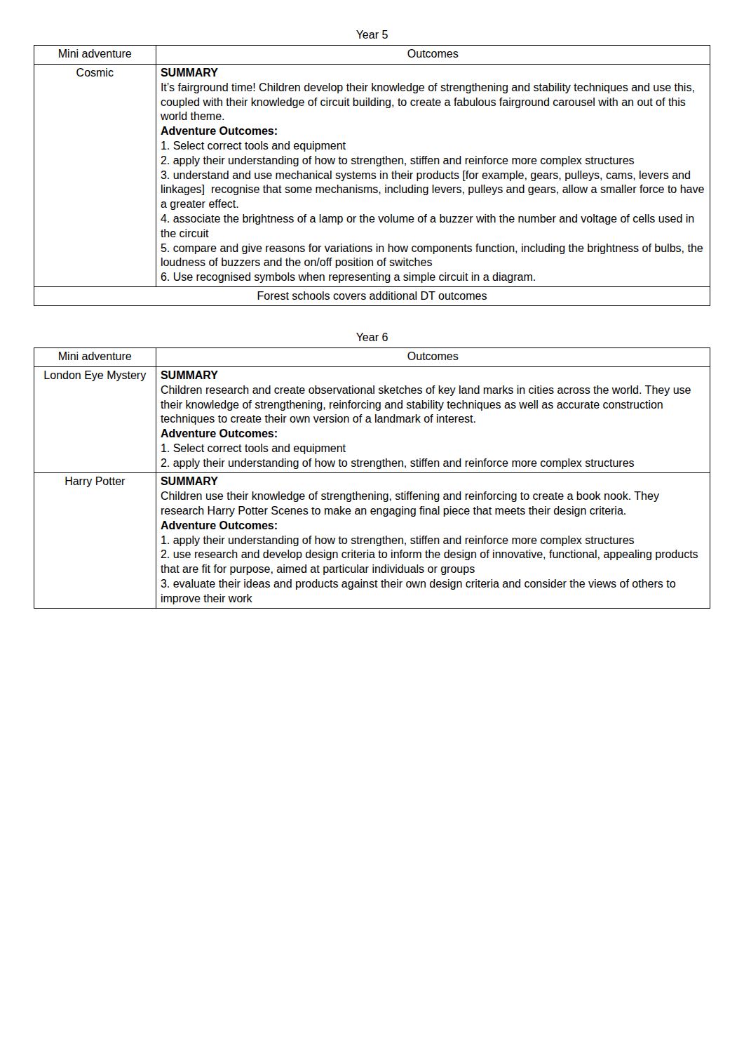Year 5
| Mini adventure | Outcomes |
| --- | --- |
| Cosmic | SUMMARY It’s fairground time! Children develop their knowledge of strengthening and stability techniques and use this, coupled with their knowledge of circuit building, to create a fabulous fairground carousel with an out of this world theme. Adventure Outcomes: 1. Select correct tools and equipment 2. apply their understanding of how to strengthen, stiffen and reinforce more complex structures 3. understand and use mechanical systems in their products [for example, gears, pulleys, cams, levers and linkages] recognise that some mechanisms, including levers, pulleys and gears, allow a smaller force to have a greater effect. 4. associate the brightness of a lamp or the volume of a buzzer with the number and voltage of cells used in the circuit 5. compare and give reasons for variations in how components function, including the brightness of bulbs, the loudness of buzzers and the on/off position of switches 6. Use recognised symbols when representing a simple circuit in a diagram. |
| Forest schools covers additional DT outcomes |
Year 6
| Mini adventure | Outcomes |
| --- | --- |
| London Eye Mystery | SUMMARY Children research and create observational sketches of key land marks in cities across the world. They use their knowledge of strengthening, reinforcing and stability techniques as well as accurate construction techniques to create their own version of a landmark of interest. Adventure Outcomes: 1. Select correct tools and equipment 2. apply their understanding of how to strengthen, stiffen and reinforce more complex structures |
| Harry Potter | SUMMARY Children use their knowledge of strengthening, stiffening and reinforcing to create a book nook. They research Harry Potter Scenes to make an engaging final piece that meets their design criteria. Adventure Outcomes: 1. apply their understanding of how to strengthen, stiffen and reinforce more complex structures 2. use research and develop design criteria to inform the design of innovative, functional, appealing products that are fit for purpose, aimed at particular individuals or groups 3. evaluate their ideas and products against their own design criteria and consider the views of others to improve their work |